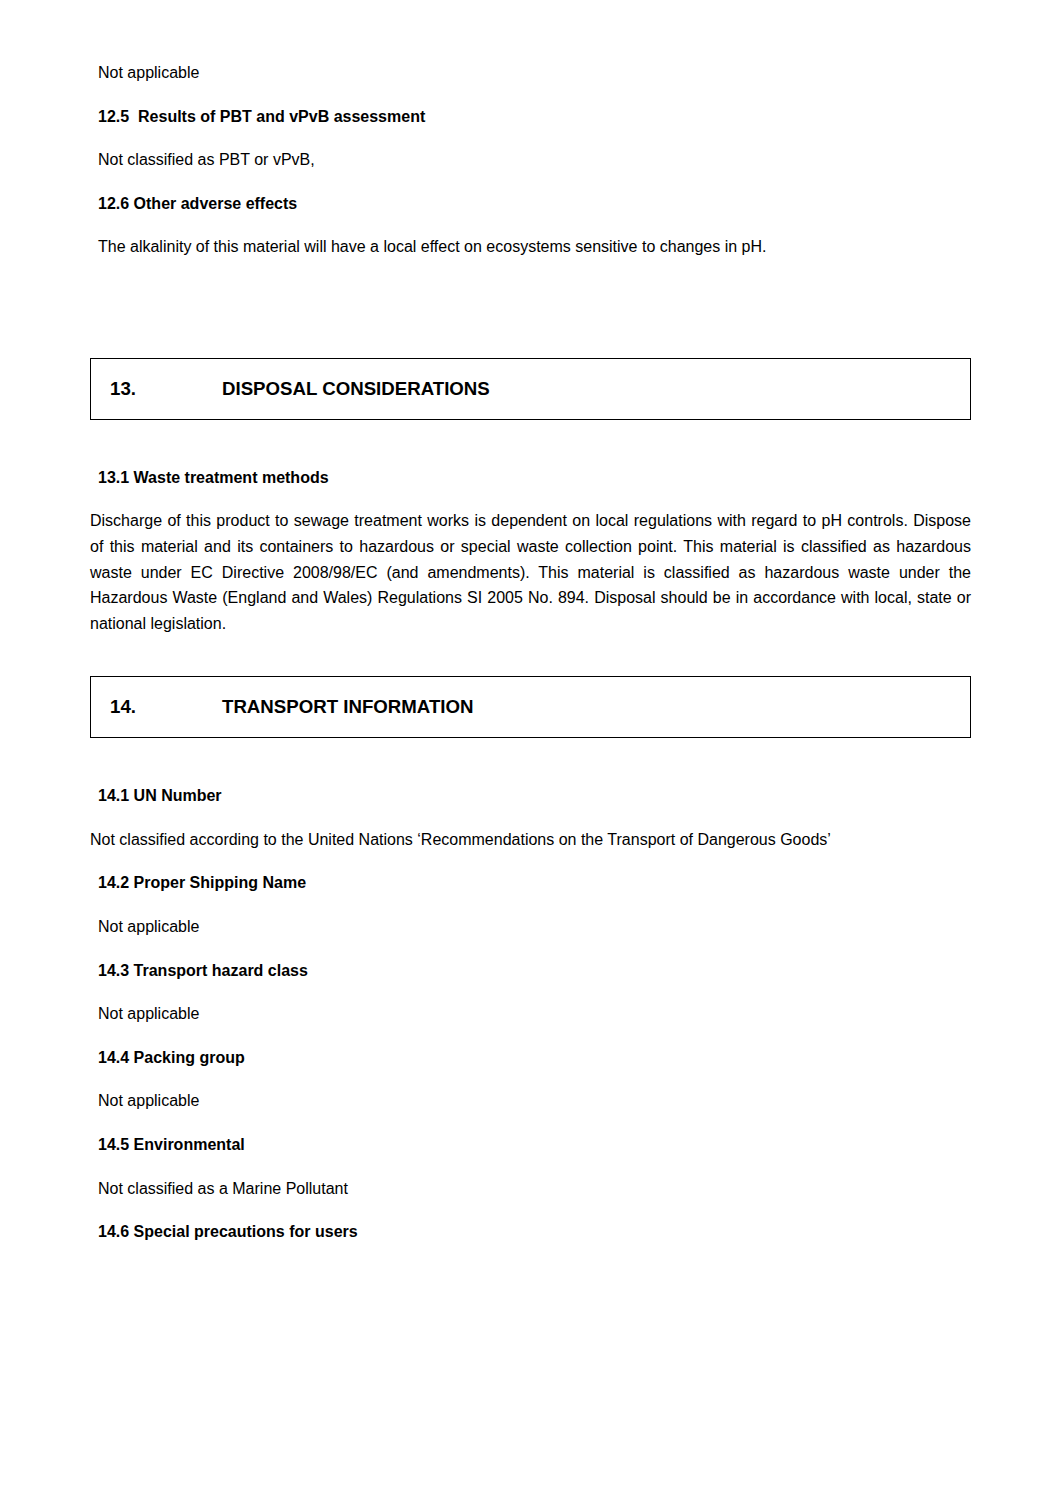Not applicable
12.5 Results of PBT and vPvB assessment
Not classified as PBT or vPvB,
12.6 Other adverse effects
The alkalinity of this material will have a local effect on ecosystems sensitive to changes in pH.
| 13. | DISPOSAL CONSIDERATIONS |
13.1 Waste treatment methods
Discharge of this product to sewage treatment works is dependent on local regulations with regard to pH controls. Dispose of this material and its containers to hazardous or special waste collection point. This material is classified as hazardous waste under EC Directive 2008/98/EC (and amendments). This material is classified as hazardous waste under the Hazardous Waste (England and Wales) Regulations SI 2005 No. 894. Disposal should be in accordance with local, state or national legislation.
| 14. | TRANSPORT INFORMATION |
14.1 UN Number
Not classified according to the United Nations ‘Recommendations on the Transport of Dangerous Goods’
14.2 Proper Shipping Name
Not applicable
14.3 Transport hazard class
Not applicable
14.4 Packing group
Not applicable
14.5 Environmental
Not classified as a Marine Pollutant
14.6 Special precautions for users